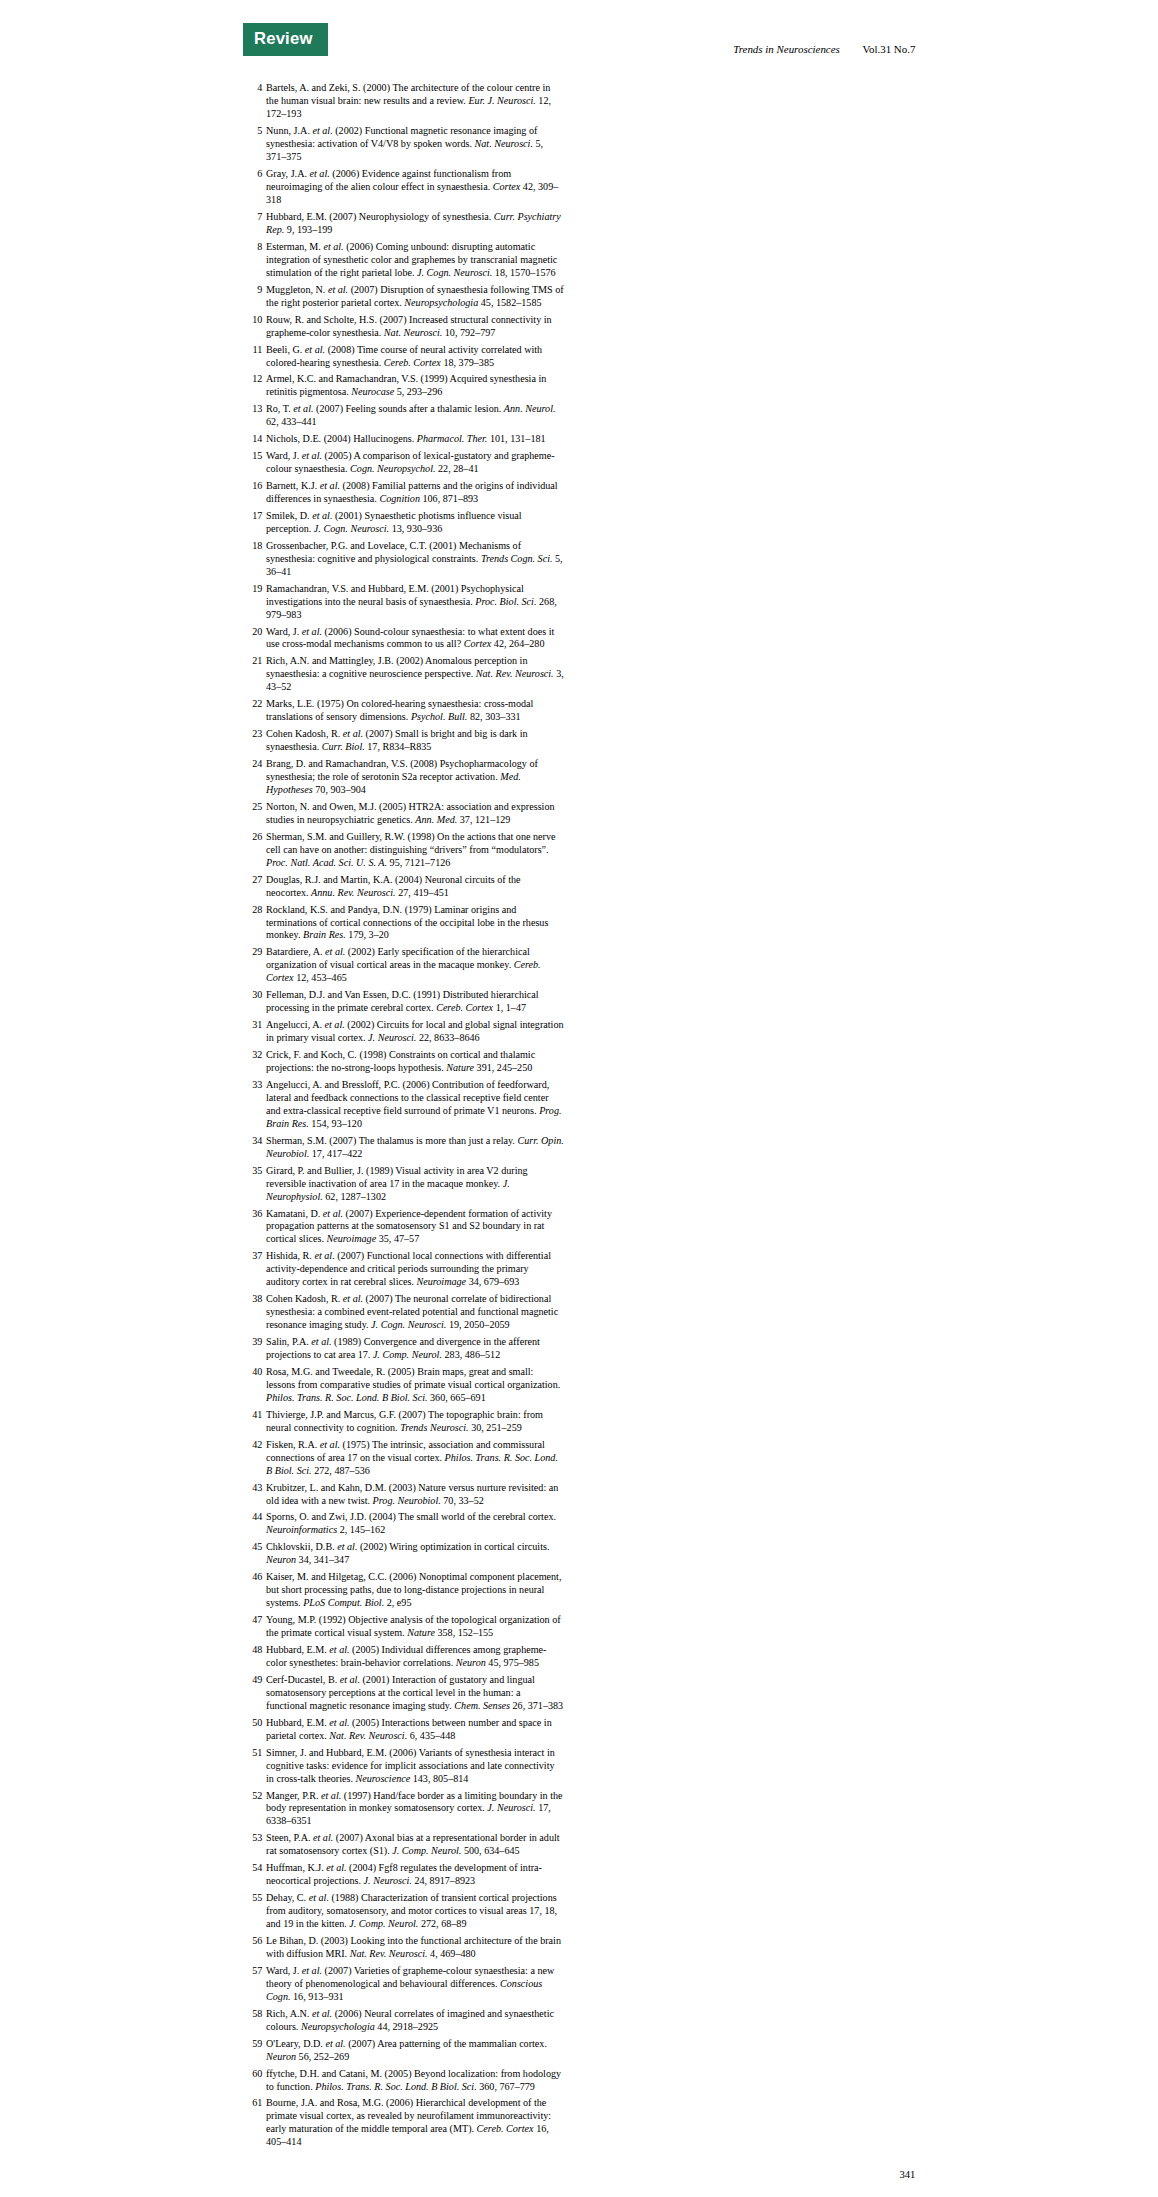Review
Trends in NeurosciencesVol.31 No.7
4 Bartels, A. and Zeki, S. (2000) The architecture of the colour centre in the human visual brain: new results and a review. Eur. J. Neurosci. 12, 172–193
5 Nunn, J.A. et al. (2002) Functional magnetic resonance imaging of synesthesia: activation of V4/V8 by spoken words. Nat. Neurosci. 5, 371–375
6 Gray, J.A. et al. (2006) Evidence against functionalism from neuroimaging of the alien colour effect in synaesthesia. Cortex 42, 309–318
7 Hubbard, E.M. (2007) Neurophysiology of synesthesia. Curr. Psychiatry Rep. 9, 193–199
8 Esterman, M. et al. (2006) Coming unbound: disrupting automatic integration of synesthetic color and graphemes by transcranial magnetic stimulation of the right parietal lobe. J. Cogn. Neurosci. 18, 1570–1576
9 Muggleton, N. et al. (2007) Disruption of synaesthesia following TMS of the right posterior parietal cortex. Neuropsychologia 45, 1582–1585
10 Rouw, R. and Scholte, H.S. (2007) Increased structural connectivity in grapheme-color synesthesia. Nat. Neurosci. 10, 792–797
11 Beeli, G. et al. (2008) Time course of neural activity correlated with colored-hearing synesthesia. Cereb. Cortex 18, 379–385
12 Armel, K.C. and Ramachandran, V.S. (1999) Acquired synesthesia in retinitis pigmentosa. Neurocase 5, 293–296
13 Ro, T. et al. (2007) Feeling sounds after a thalamic lesion. Ann. Neurol. 62, 433–441
14 Nichols, D.E. (2004) Hallucinogens. Pharmacol. Ther. 101, 131–181
15 Ward, J. et al. (2005) A comparison of lexical-gustatory and grapheme-colour synaesthesia. Cogn. Neuropsychol. 22, 28–41
16 Barnett, K.J. et al. (2008) Familial patterns and the origins of individual differences in synaesthesia. Cognition 106, 871–893
17 Smilek, D. et al. (2001) Synaesthetic photisms influence visual perception. J. Cogn. Neurosci. 13, 930–936
18 Grossenbacher, P.G. and Lovelace, C.T. (2001) Mechanisms of synesthesia: cognitive and physiological constraints. Trends Cogn. Sci. 5, 36–41
19 Ramachandran, V.S. and Hubbard, E.M. (2001) Psychophysical investigations into the neural basis of synaesthesia. Proc. Biol. Sci. 268, 979–983
20 Ward, J. et al. (2006) Sound-colour synaesthesia: to what extent does it use cross-modal mechanisms common to us all? Cortex 42, 264–280
21 Rich, A.N. and Mattingley, J.B. (2002) Anomalous perception in synaesthesia: a cognitive neuroscience perspective. Nat. Rev. Neurosci. 3, 43–52
22 Marks, L.E. (1975) On colored-hearing synaesthesia: cross-modal translations of sensory dimensions. Psychol. Bull. 82, 303–331
23 Cohen Kadosh, R. et al. (2007) Small is bright and big is dark in synaesthesia. Curr. Biol. 17, R834–R835
24 Brang, D. and Ramachandran, V.S. (2008) Psychopharmacology of synesthesia; the role of serotonin S2a receptor activation. Med. Hypotheses 70, 903–904
25 Norton, N. and Owen, M.J. (2005) HTR2A: association and expression studies in neuropsychiatric genetics. Ann. Med. 37, 121–129
26 Sherman, S.M. and Guillery, R.W. (1998) On the actions that one nerve cell can have on another: distinguishing “drivers” from “modulators”. Proc. Natl. Acad. Sci. U. S. A. 95, 7121–7126
27 Douglas, R.J. and Martin, K.A. (2004) Neuronal circuits of the neocortex. Annu. Rev. Neurosci. 27, 419–451
28 Rockland, K.S. and Pandya, D.N. (1979) Laminar origins and terminations of cortical connections of the occipital lobe in the rhesus monkey. Brain Res. 179, 3–20
29 Batardiere, A. et al. (2002) Early specification of the hierarchical organization of visual cortical areas in the macaque monkey. Cereb. Cortex 12, 453–465
30 Felleman, D.J. and Van Essen, D.C. (1991) Distributed hierarchical processing in the primate cerebral cortex. Cereb. Cortex 1, 1–47
31 Angelucci, A. et al. (2002) Circuits for local and global signal integration in primary visual cortex. J. Neurosci. 22, 8633–8646
32 Crick, F. and Koch, C. (1998) Constraints on cortical and thalamic projections: the no-strong-loops hypothesis. Nature 391, 245–250
33 Angelucci, A. and Bressloff, P.C. (2006) Contribution of feedforward, lateral and feedback connections to the classical receptive field center and extra-classical receptive field surround of primate V1 neurons. Prog. Brain Res. 154, 93–120
34 Sherman, S.M. (2007) The thalamus is more than just a relay. Curr. Opin. Neurobiol. 17, 417–422
35 Girard, P. and Bullier, J. (1989) Visual activity in area V2 during reversible inactivation of area 17 in the macaque monkey. J. Neurophysiol. 62, 1287–1302
36 Kamatani, D. et al. (2007) Experience-dependent formation of activity propagation patterns at the somatosensory S1 and S2 boundary in rat cortical slices. Neuroimage 35, 47–57
37 Hishida, R. et al. (2007) Functional local connections with differential activity-dependence and critical periods surrounding the primary auditory cortex in rat cerebral slices. Neuroimage 34, 679–693
38 Cohen Kadosh, R. et al. (2007) The neuronal correlate of bidirectional synesthesia: a combined event-related potential and functional magnetic resonance imaging study. J. Cogn. Neurosci. 19, 2050–2059
39 Salin, P.A. et al. (1989) Convergence and divergence in the afferent projections to cat area 17. J. Comp. Neurol. 283, 486–512
40 Rosa, M.G. and Tweedale, R. (2005) Brain maps, great and small: lessons from comparative studies of primate visual cortical organization. Philos. Trans. R. Soc. Lond. B Biol. Sci. 360, 665–691
41 Thivierge, J.P. and Marcus, G.F. (2007) The topographic brain: from neural connectivity to cognition. Trends Neurosci. 30, 251–259
42 Fisken, R.A. et al. (1975) The intrinsic, association and commissural connections of area 17 on the visual cortex. Philos. Trans. R. Soc. Lond. B Biol. Sci. 272, 487–536
43 Krubitzer, L. and Kahn, D.M. (2003) Nature versus nurture revisited: an old idea with a new twist. Prog. Neurobiol. 70, 33–52
44 Sporns, O. and Zwi, J.D. (2004) The small world of the cerebral cortex. Neuroinformatics 2, 145–162
45 Chklovskii, D.B. et al. (2002) Wiring optimization in cortical circuits. Neuron 34, 341–347
46 Kaiser, M. and Hilgetag, C.C. (2006) Nonoptimal component placement, but short processing paths, due to long-distance projections in neural systems. PLoS Comput. Biol. 2, e95
47 Young, M.P. (1992) Objective analysis of the topological organization of the primate cortical visual system. Nature 358, 152–155
48 Hubbard, E.M. et al. (2005) Individual differences among grapheme-color synesthetes: brain-behavior correlations. Neuron 45, 975–985
49 Cerf-Ducastel, B. et al. (2001) Interaction of gustatory and lingual somatosensory perceptions at the cortical level in the human: a functional magnetic resonance imaging study. Chem. Senses 26, 371–383
50 Hubbard, E.M. et al. (2005) Interactions between number and space in parietal cortex. Nat. Rev. Neurosci. 6, 435–448
51 Simner, J. and Hubbard, E.M. (2006) Variants of synesthesia interact in cognitive tasks: evidence for implicit associations and late connectivity in cross-talk theories. Neuroscience 143, 805–814
52 Manger, P.R. et al. (1997) Hand/face border as a limiting boundary in the body representation in monkey somatosensory cortex. J. Neurosci. 17, 6338–6351
53 Steen, P.A. et al. (2007) Axonal bias at a representational border in adult rat somatosensory cortex (S1). J. Comp. Neurol. 500, 634–645
54 Huffman, K.J. et al. (2004) Fgf8 regulates the development of intra-neocortical projections. J. Neurosci. 24, 8917–8923
55 Dehay, C. et al. (1988) Characterization of transient cortical projections from auditory, somatosensory, and motor cortices to visual areas 17, 18, and 19 in the kitten. J. Comp. Neurol. 272, 68–89
56 Le Bihan, D. (2003) Looking into the functional architecture of the brain with diffusion MRI. Nat. Rev. Neurosci. 4, 469–480
57 Ward, J. et al. (2007) Varieties of grapheme-colour synaesthesia: a new theory of phenomenological and behavioural differences. Conscious Cogn. 16, 913–931
58 Rich, A.N. et al. (2006) Neural correlates of imagined and synaesthetic colours. Neuropsychologia 44, 2918–2925
59 O'Leary, D.D. et al. (2007) Area patterning of the mammalian cortex. Neuron 56, 252–269
60ffytche, D.H. and Catani, M. (2005) Beyond localization: from hodology to function. Philos. Trans. R. Soc. Lond. B Biol. Sci. 360, 767–779
61 Bourne, J.A. and Rosa, M.G. (2006) Hierarchical development of the primate visual cortex, as revealed by neurofilament immunoreactivity: early maturation of the middle temporal area (MT). Cereb. Cortex 16, 405–414
341